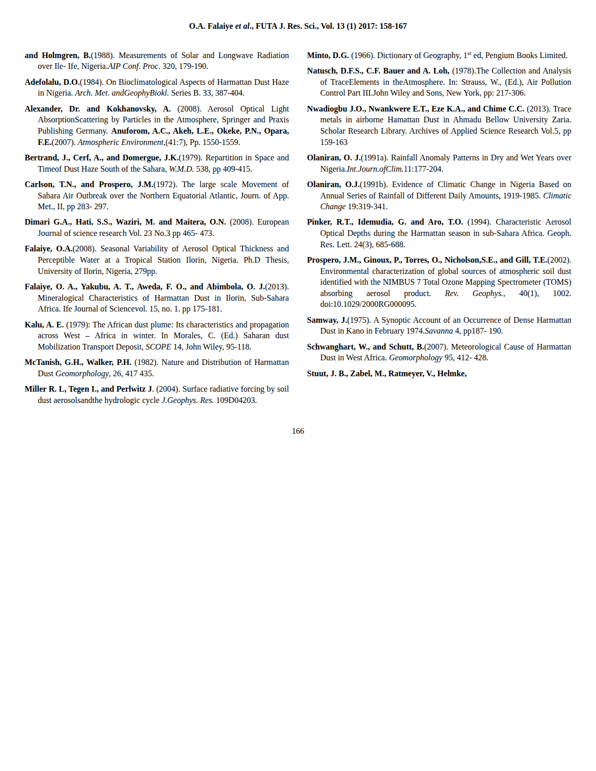O.A. Falaiye et al., FUTA J. Res. Sci., Vol. 13 (1) 2017: 158-167
and Holmgren, B.(1988). Measurements of Solar and Longwave Radiation over Ile- Ife, Nigeria.AIP Conf. Proc. 320, 179-190.
Adefolalu, D.O.(1984). On Bioclimatological Aspects of Harmattan Dust Haze in Nigeria. Arch. Met. andGeophyBiokl. Series B. 33, 387-404.
Alexander, Dr. and Kokhanovsky, A. (2008). Aerosol Optical Light AbsorptionScattering by Particles in the Atmosphere, Springer and Praxis Publishing Germany. Anuforom, A.C., Akeh, L.E., Okeke, P.N., Opara, F.E.(2007). Atmospheric Environment,(41:7), Pp. 1550-1559.
Bertrand, J., Cerf, A., and Domergue, J.K.(1979). Repartition in Space and Timeof Dust Haze South of the Sahara, W.M.D. 538, pp 409-415.
Carlson, T.N., and Prospero, J.M.(1972). The large scale Movement of Sahara Air Outbreak over the Northern Equatorial Atlantic, Journ. of App. Met., II, pp 283- 297.
Dimari G.A., Hati, S.S., Waziri, M. and Maitera, O.N. (2008). European Journal of science research Vol. 23 No.3 pp 465- 473.
Falaiye, O.A.(2008). Seasonal Variability of Aerosol Optical Thickness and Perceptible Water at a Tropical Station Ilorin, Nigeria. Ph.D Thesis, University of Ilorin, Nigeria, 279pp.
Falaiye, O. A., Yakubu, A. T., Aweda, F. O., and Abimbola, O. J.(2013). Mineralogical Characteristics of Harmattan Dust in Ilorin, Sub-Sahara Africa. Ife Journal of Sciencevol. 15, no. 1. pp 175-181.
Kalu, A. E. (1979): The African dust plume: Its characteristics and propagation across West – Africa in winter. In Morales, C. (Ed.) Saharan dust Mobilization Transport Deposit, SCOPE 14, John Wiley, 95-118.
McTanish, G.H., Walker, P.H. (1982). Nature and Distribution of Harmattan Dust Geomorphology, 26, 417 435.
Miller R. L, Tegen I., and Perlwitz J. (2004). Surface radiative forcing by soil dust aerosolsandthe hydrologic cycle J.Geophys. Res. 109D04203.
Minto, D.G. (1966). Dictionary of Geography, 1st ed, Pengium Books Limited.
Natusch, D.F.S., C.F. Bauer and A. Loh, (1978).The Collection and Analysis of TraceElements in theAtmosphere. In: Strauss, W., (Ed.), Air Pollution Control Part III.John Wiley and Sons, New York, pp: 217-306.
Nwadiogbu J.O., Nwankwere E.T., Eze K.A., and Chime C.C. (2013). Trace metals in airborne Hamattan Dust in Ahmadu Bellow University Zaria. Scholar Research Library. Archives of Applied Science Research Vol.5, pp 159-163
Olaniran, O. J.(1991a). Rainfall Anomaly Patterns in Dry and Wet Years over Nigeria.Int.Journ.ofClim. 11:177-204.
Olaniran, O.J.(1991b). Evidence of Climatic Change in Nigeria Based on Annual Series of Rainfall of Different Daily Amounts, 1919-1985. Climatic Change 19:319-341.
Pinker, R.T., Idemudia, G. and Aro, T.O. (1994). Characteristic Aerosol Optical Depths during the Harmattan season in sub-Sahara Africa. Geoph. Res. Lett. 24(3), 685-688.
Prospero, J.M., Ginoux, P., Torres, O., Nicholson,S.E., and Gill, T.E.(2002). Environmental characterization of global sources of atmospheric soil dust identified with the NIMBUS 7 Total Ozone Mapping Spectrometer (TOMS) absorbing aerosol product. Rev. Geophys., 40(1), 1002. doi:10.1029/2000RG000095.
Samway, J.(1975). A Synoptic Account of an Occurrence of Dense Harmattan Dust in Kano in February 1974.Savanna 4, pp187- 190.
Schwanghart, W., and Schutt, B.(2007). Meteorological Cause of Harmattan Dust in West Africa. Geomorphology 95, 412- 428.
Stuut, J. B., Zabel, M., Ratmeyer, V., Helmke,
166